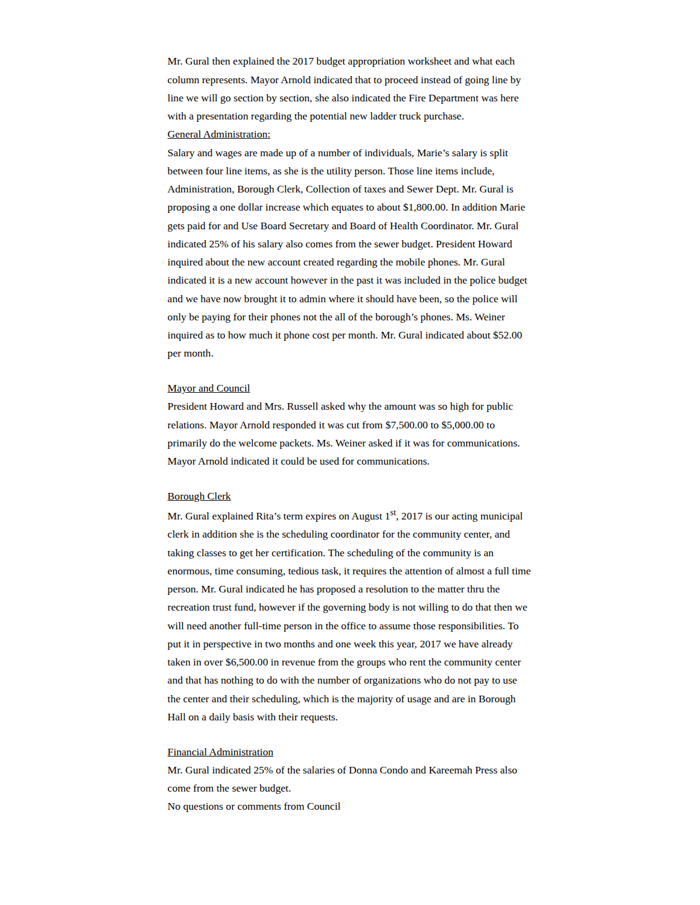Mr. Gural then explained the 2017 budget appropriation worksheet and what each column represents. Mayor Arnold indicated that to proceed instead of going line by line we will go section by section, she also indicated the Fire Department was here with a presentation regarding the potential new ladder truck purchase.
General Administration:
Salary and wages are made up of a number of individuals, Marie’s salary is split between four line items, as she is the utility person. Those line items include, Administration, Borough Clerk, Collection of taxes and Sewer Dept. Mr. Gural is proposing a one dollar increase which equates to about $1,800.00. In addition Marie gets paid for and Use Board Secretary and Board of Health Coordinator. Mr. Gural indicated 25% of his salary also comes from the sewer budget. President Howard inquired about the new account created regarding the mobile phones. Mr. Gural indicated it is a new account however in the past it was included in the police budget and we have now brought it to admin where it should have been, so the police will only be paying for their phones not the all of the borough’s phones. Ms. Weiner inquired as to how much it phone cost per month. Mr. Gural indicated about $52.00 per month.
Mayor and Council
President Howard and Mrs. Russell asked why the amount was so high for public relations. Mayor Arnold responded it was cut from $7,500.00 to $5,000.00 to primarily do the welcome packets. Ms. Weiner asked if it was for communications. Mayor Arnold indicated it could be used for communications.
Borough Clerk
Mr. Gural explained Rita’s term expires on August 1st, 2017 is our acting municipal clerk in addition she is the scheduling coordinator for the community center, and taking classes to get her certification. The scheduling of the community is an enormous, time consuming, tedious task, it requires the attention of almost a full time person. Mr. Gural indicated he has proposed a resolution to the matter thru the recreation trust fund, however if the governing body is not willing to do that then we will need another full-time person in the office to assume those responsibilities. To put it in perspective in two months and one week this year, 2017 we have already taken in over $6,500.00 in revenue from the groups who rent the community center and that has nothing to do with the number of organizations who do not pay to use the center and their scheduling, which is the majority of usage and are in Borough Hall on a daily basis with their requests.
Financial Administration
Mr. Gural indicated 25% of the salaries of Donna Condo and Kareemah Press also come from the sewer budget.
No questions or comments from Council